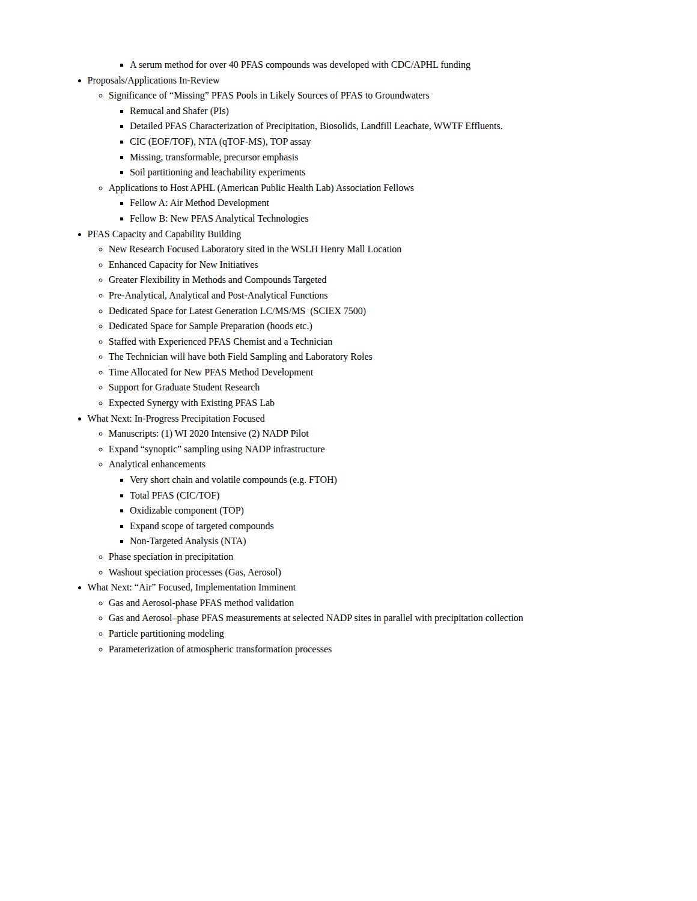A serum method for over 40 PFAS compounds was developed with CDC/APHL funding
Proposals/Applications In-Review
Significance of “Missing” PFAS Pools in Likely Sources of PFAS to Groundwaters
Remucal and Shafer (PIs)
Detailed PFAS Characterization of Precipitation, Biosolids, Landfill Leachate, WWTF Effluents.
CIC (EOF/TOF), NTA (qTOF-MS), TOP assay
Missing, transformable, precursor emphasis
Soil partitioning and leachability experiments
Applications to Host APHL (American Public Health Lab) Association Fellows
Fellow A: Air Method Development
Fellow B: New PFAS Analytical Technologies
PFAS Capacity and Capability Building
New Research Focused Laboratory sited in the WSLH Henry Mall Location
Enhanced Capacity for New Initiatives
Greater Flexibility in Methods and Compounds Targeted
Pre-Analytical, Analytical and Post-Analytical Functions
Dedicated Space for Latest Generation LC/MS/MS (SCIEX 7500)
Dedicated Space for Sample Preparation (hoods etc.)
Staffed with Experienced PFAS Chemist and a Technician
The Technician will have both Field Sampling and Laboratory Roles
Time Allocated for New PFAS Method Development
Support for Graduate Student Research
Expected Synergy with Existing PFAS Lab
What Next: In-Progress Precipitation Focused
Manuscripts: (1) WI 2020 Intensive (2) NADP Pilot
Expand “synoptic” sampling using NADP infrastructure
Analytical enhancements
Very short chain and volatile compounds (e.g. FTOH)
Total PFAS (CIC/TOF)
Oxidizable component (TOP)
Expand scope of targeted compounds
Non-Targeted Analysis (NTA)
Phase speciation in precipitation
Washout speciation processes (Gas, Aerosol)
What Next: “Air” Focused, Implementation Imminent
Gas and Aerosol-phase PFAS method validation
Gas and Aerosol–phase PFAS measurements at selected NADP sites in parallel with precipitation collection
Particle partitioning modeling
Parameterization of atmospheric transformation processes